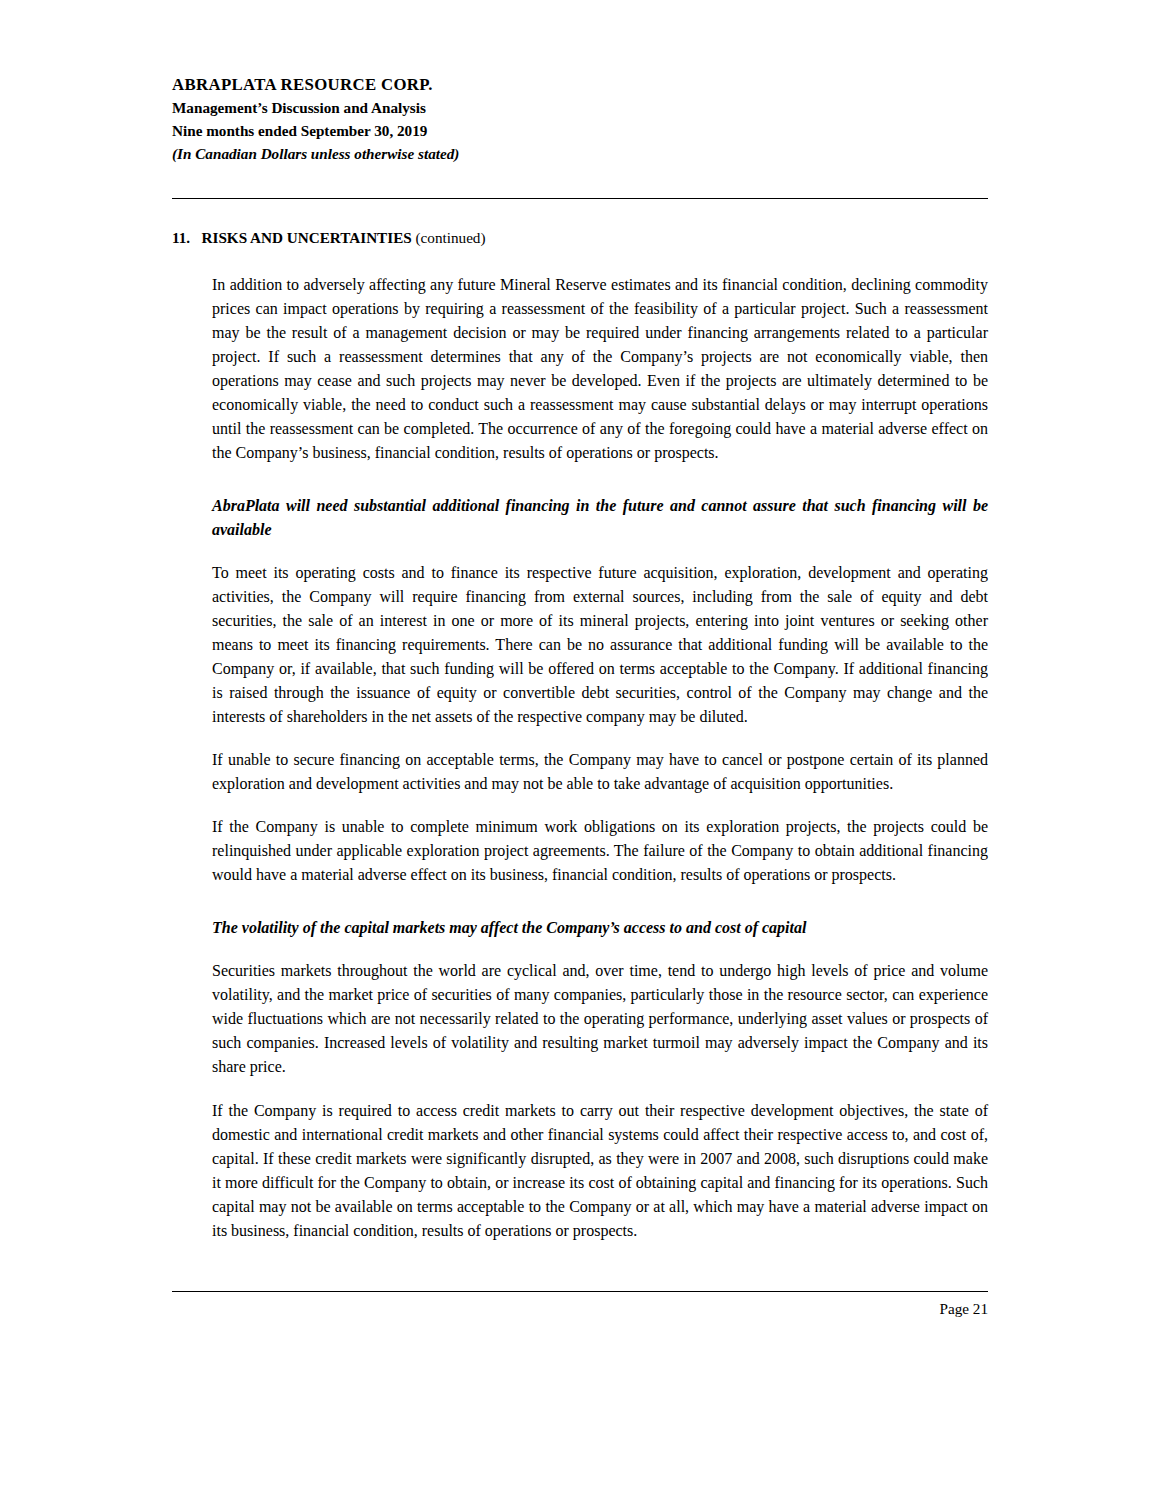ABRAPLATA RESOURCE CORP.
Management’s Discussion and Analysis
Nine months ended September 30, 2019
(In Canadian Dollars unless otherwise stated)
11. RISKS AND UNCERTAINTIES (continued)
In addition to adversely affecting any future Mineral Reserve estimates and its financial condition, declining commodity prices can impact operations by requiring a reassessment of the feasibility of a particular project. Such a reassessment may be the result of a management decision or may be required under financing arrangements related to a particular project. If such a reassessment determines that any of the Company’s projects are not economically viable, then operations may cease and such projects may never be developed. Even if the projects are ultimately determined to be economically viable, the need to conduct such a reassessment may cause substantial delays or may interrupt operations until the reassessment can be completed. The occurrence of any of the foregoing could have a material adverse effect on the Company’s business, financial condition, results of operations or prospects.
AbraPlata will need substantial additional financing in the future and cannot assure that such financing will be available
To meet its operating costs and to finance its respective future acquisition, exploration, development and operating activities, the Company will require financing from external sources, including from the sale of equity and debt securities, the sale of an interest in one or more of its mineral projects, entering into joint ventures or seeking other means to meet its financing requirements. There can be no assurance that additional funding will be available to the Company or, if available, that such funding will be offered on terms acceptable to the Company. If additional financing is raised through the issuance of equity or convertible debt securities, control of the Company may change and the interests of shareholders in the net assets of the respective company may be diluted.
If unable to secure financing on acceptable terms, the Company may have to cancel or postpone certain of its planned exploration and development activities and may not be able to take advantage of acquisition opportunities.
If the Company is unable to complete minimum work obligations on its exploration projects, the projects could be relinquished under applicable exploration project agreements. The failure of the Company to obtain additional financing would have a material adverse effect on its business, financial condition, results of operations or prospects.
The volatility of the capital markets may affect the Company’s access to and cost of capital
Securities markets throughout the world are cyclical and, over time, tend to undergo high levels of price and volume volatility, and the market price of securities of many companies, particularly those in the resource sector, can experience wide fluctuations which are not necessarily related to the operating performance, underlying asset values or prospects of such companies. Increased levels of volatility and resulting market turmoil may adversely impact the Company and its share price.
If the Company is required to access credit markets to carry out their respective development objectives, the state of domestic and international credit markets and other financial systems could affect their respective access to, and cost of, capital. If these credit markets were significantly disrupted, as they were in 2007 and 2008, such disruptions could make it more difficult for the Company to obtain, or increase its cost of obtaining capital and financing for its operations. Such capital may not be available on terms acceptable to the Company or at all, which may have a material adverse impact on its business, financial condition, results of operations or prospects.
Page 21